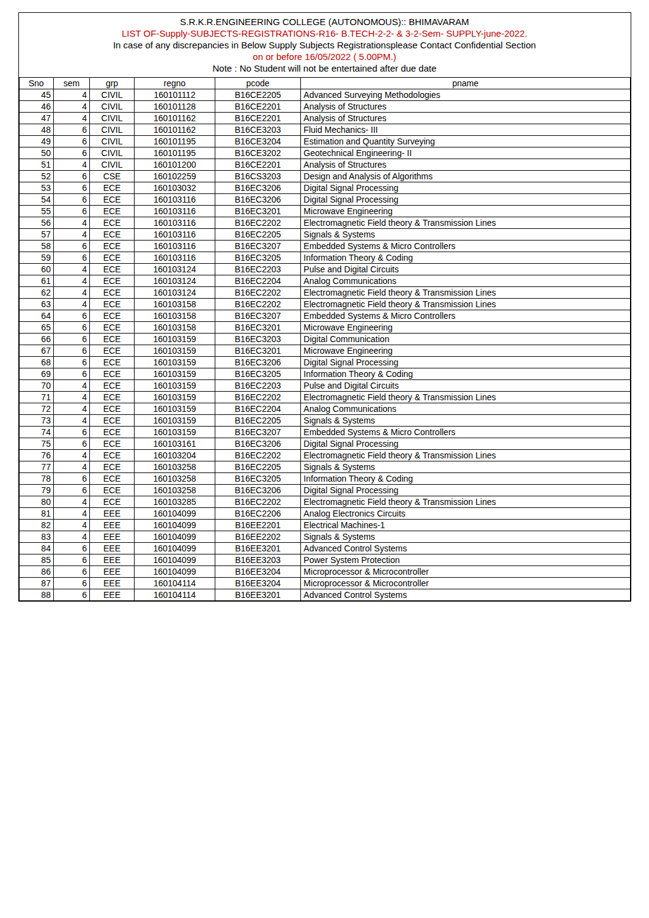S.R.K.R.ENGINEERING COLLEGE (AUTONOMOUS):: BHIMAVARAM
LIST OF-Supply-SUBJECTS-REGISTRATIONS-R16- B.TECH-2-2- & 3-2-Sem- SUPPLY-june-2022.
In case of any discrepancies in Below Supply Subjects Registrationsplease Contact Confidential Section
on or before 16/05/2022 ( 5.00PM.)
Note : No Student will not be entertained after due date
| Sno | sem | grp | regno | pcode | pname |
| --- | --- | --- | --- | --- | --- |
| 45 | 4 | CIVIL | 160101112 | B16CE2205 | Advanced Surveying Methodologies |
| 46 | 4 | CIVIL | 160101128 | B16CE2201 | Analysis of Structures |
| 47 | 4 | CIVIL | 160101162 | B16CE2201 | Analysis of Structures |
| 48 | 6 | CIVIL | 160101162 | B16CE3203 | Fluid Mechanics- III |
| 49 | 6 | CIVIL | 160101195 | B16CE3204 | Estimation and Quantity Surveying |
| 50 | 6 | CIVIL | 160101195 | B16CE3202 | Geotechnical Engineering- II |
| 51 | 4 | CIVIL | 160101200 | B16CE2201 | Analysis of Structures |
| 52 | 6 | CSE | 160102259 | B16CS3203 | Design and Analysis of Algorithms |
| 53 | 6 | ECE | 160103032 | B16EC3206 | Digital Signal Processing |
| 54 | 6 | ECE | 160103116 | B16EC3206 | Digital Signal Processing |
| 55 | 6 | ECE | 160103116 | B16EC3201 | Microwave Engineering |
| 56 | 4 | ECE | 160103116 | B16EC2202 | Electromagnetic Field theory & Transmission Lines |
| 57 | 4 | ECE | 160103116 | B16EC2205 | Signals & Systems |
| 58 | 6 | ECE | 160103116 | B16EC3207 | Embedded Systems & Micro Controllers |
| 59 | 6 | ECE | 160103116 | B16EC3205 | Information Theory & Coding |
| 60 | 4 | ECE | 160103124 | B16EC2203 | Pulse and Digital Circuits |
| 61 | 4 | ECE | 160103124 | B16EC2204 | Analog Communications |
| 62 | 4 | ECE | 160103124 | B16EC2202 | Electromagnetic Field theory & Transmission Lines |
| 63 | 4 | ECE | 160103158 | B16EC2202 | Electromagnetic Field theory & Transmission Lines |
| 64 | 6 | ECE | 160103158 | B16EC3207 | Embedded Systems & Micro Controllers |
| 65 | 6 | ECE | 160103158 | B16EC3201 | Microwave Engineering |
| 66 | 6 | ECE | 160103159 | B16EC3203 | Digital Communication |
| 67 | 6 | ECE | 160103159 | B16EC3201 | Microwave Engineering |
| 68 | 6 | ECE | 160103159 | B16EC3206 | Digital Signal Processing |
| 69 | 6 | ECE | 160103159 | B16EC3205 | Information Theory & Coding |
| 70 | 4 | ECE | 160103159 | B16EC2203 | Pulse and Digital Circuits |
| 71 | 4 | ECE | 160103159 | B16EC2202 | Electromagnetic Field theory & Transmission Lines |
| 72 | 4 | ECE | 160103159 | B16EC2204 | Analog Communications |
| 73 | 4 | ECE | 160103159 | B16EC2205 | Signals & Systems |
| 74 | 6 | ECE | 160103159 | B16EC3207 | Embedded Systems & Micro Controllers |
| 75 | 6 | ECE | 160103161 | B16EC3206 | Digital Signal Processing |
| 76 | 4 | ECE | 160103204 | B16EC2202 | Electromagnetic Field theory & Transmission Lines |
| 77 | 4 | ECE | 160103258 | B16EC2205 | Signals & Systems |
| 78 | 6 | ECE | 160103258 | B16EC3205 | Information Theory & Coding |
| 79 | 6 | ECE | 160103258 | B16EC3206 | Digital Signal Processing |
| 80 | 4 | ECE | 160103285 | B16EC2202 | Electromagnetic Field theory & Transmission Lines |
| 81 | 4 | EEE | 160104099 | B16EC2206 | Analog Electronics Circuits |
| 82 | 4 | EEE | 160104099 | B16EE2201 | Electrical Machines-1 |
| 83 | 4 | EEE | 160104099 | B16EE2202 | Signals & Systems |
| 84 | 6 | EEE | 160104099 | B16EE3201 | Advanced Control Systems |
| 85 | 6 | EEE | 160104099 | B16EE3203 | Power System Protection |
| 86 | 6 | EEE | 160104099 | B16EE3204 | Microprocessor & Microcontroller |
| 87 | 6 | EEE | 160104114 | B16EE3204 | Microprocessor & Microcontroller |
| 88 | 6 | EEE | 160104114 | B16EE3201 | Advanced Control Systems |